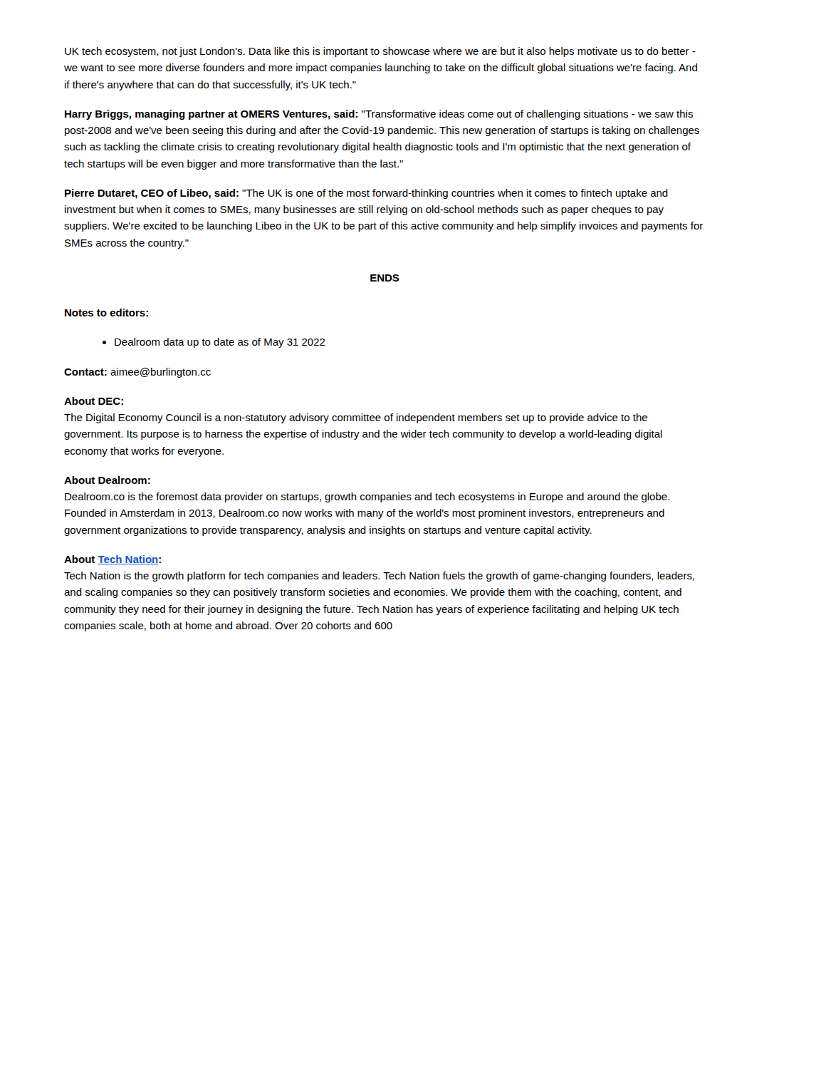UK tech ecosystem, not just London's. Data like this is important to showcase where we are but it also helps motivate us to do better - we want to see more diverse founders and more impact companies launching to take on the difficult global situations we're facing. And if there's anywhere that can do that successfully, it's UK tech."
Harry Briggs, managing partner at OMERS Ventures, said: "Transformative ideas come out of challenging situations - we saw this post-2008 and we've been seeing this during and after the Covid-19 pandemic. This new generation of startups is taking on challenges such as tackling the climate crisis to creating revolutionary digital health diagnostic tools and I'm optimistic that the next generation of tech startups will be even bigger and more transformative than the last."
Pierre Dutaret, CEO of Libeo, said: "The UK is one of the most forward-thinking countries when it comes to fintech uptake and investment but when it comes to SMEs, many businesses are still relying on old-school methods such as paper cheques to pay suppliers. We're excited to be launching Libeo in the UK to be part of this active community and help simplify invoices and payments for SMEs across the country."
ENDS
Notes to editors:
Dealroom data up to date as of May 31 2022
Contact: aimee@burlington.cc
About DEC:
The Digital Economy Council is a non-statutory advisory committee of independent members set up to provide advice to the government. Its purpose is to harness the expertise of industry and the wider tech community to develop a world-leading digital economy that works for everyone.
About Dealroom:
Dealroom.co is the foremost data provider on startups, growth companies and tech ecosystems in Europe and around the globe. Founded in Amsterdam in 2013, Dealroom.co now works with many of the world's most prominent investors, entrepreneurs and government organizations to provide transparency, analysis and insights on startups and venture capital activity.
About Tech Nation:
Tech Nation is the growth platform for tech companies and leaders. Tech Nation fuels the growth of game-changing founders, leaders, and scaling companies so they can positively transform societies and economies. We provide them with the coaching, content, and community they need for their journey in designing the future. Tech Nation has years of experience facilitating and helping UK tech companies scale, both at home and abroad. Over 20 cohorts and 600